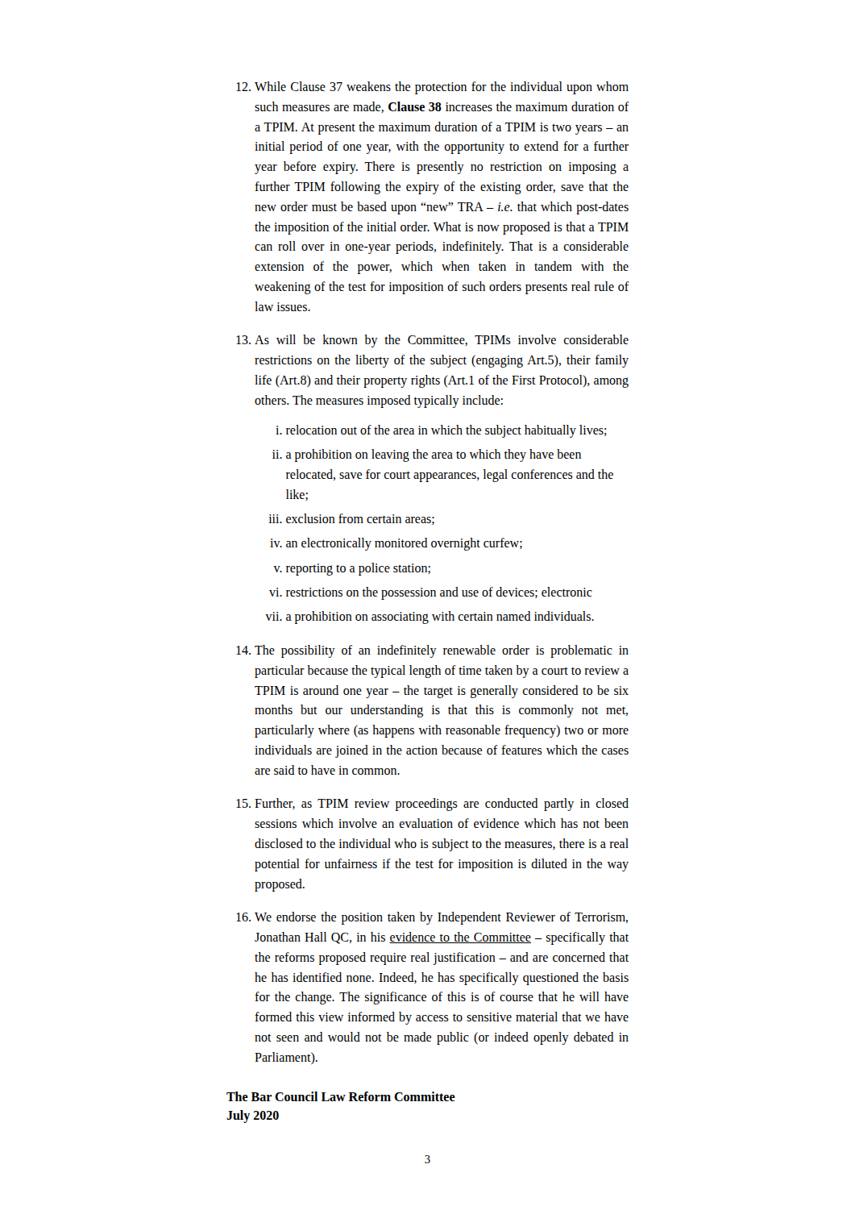While Clause 37 weakens the protection for the individual upon whom such measures are made, Clause 38 increases the maximum duration of a TPIM. At present the maximum duration of a TPIM is two years – an initial period of one year, with the opportunity to extend for a further year before expiry. There is presently no restriction on imposing a further TPIM following the expiry of the existing order, save that the new order must be based upon “new” TRA – i.e. that which post-dates the imposition of the initial order. What is now proposed is that a TPIM can roll over in one-year periods, indefinitely. That is a considerable extension of the power, which when taken in tandem with the weakening of the test for imposition of such orders presents real rule of law issues.
As will be known by the Committee, TPIMs involve considerable restrictions on the liberty of the subject (engaging Art.5), their family life (Art.8) and their property rights (Art.1 of the First Protocol), among others. The measures imposed typically include:
relocation out of the area in which the subject habitually lives;
a prohibition on leaving the area to which they have been relocated, save for court appearances, legal conferences and the like;
exclusion from certain areas;
an electronically monitored overnight curfew;
reporting to a police station;
restrictions on the possession and use of devices; electronic
a prohibition on associating with certain named individuals.
The possibility of an indefinitely renewable order is problematic in particular because the typical length of time taken by a court to review a TPIM is around one year – the target is generally considered to be six months but our understanding is that this is commonly not met, particularly where (as happens with reasonable frequency) two or more individuals are joined in the action because of features which the cases are said to have in common.
Further, as TPIM review proceedings are conducted partly in closed sessions which involve an evaluation of evidence which has not been disclosed to the individual who is subject to the measures, there is a real potential for unfairness if the test for imposition is diluted in the way proposed.
We endorse the position taken by Independent Reviewer of Terrorism, Jonathan Hall QC, in his evidence to the Committee – specifically that the reforms proposed require real justification – and are concerned that he has identified none. Indeed, he has specifically questioned the basis for the change. The significance of this is of course that he will have formed this view informed by access to sensitive material that we have not seen and would not be made public (or indeed openly debated in Parliament).
The Bar Council Law Reform Committee
July 2020
3